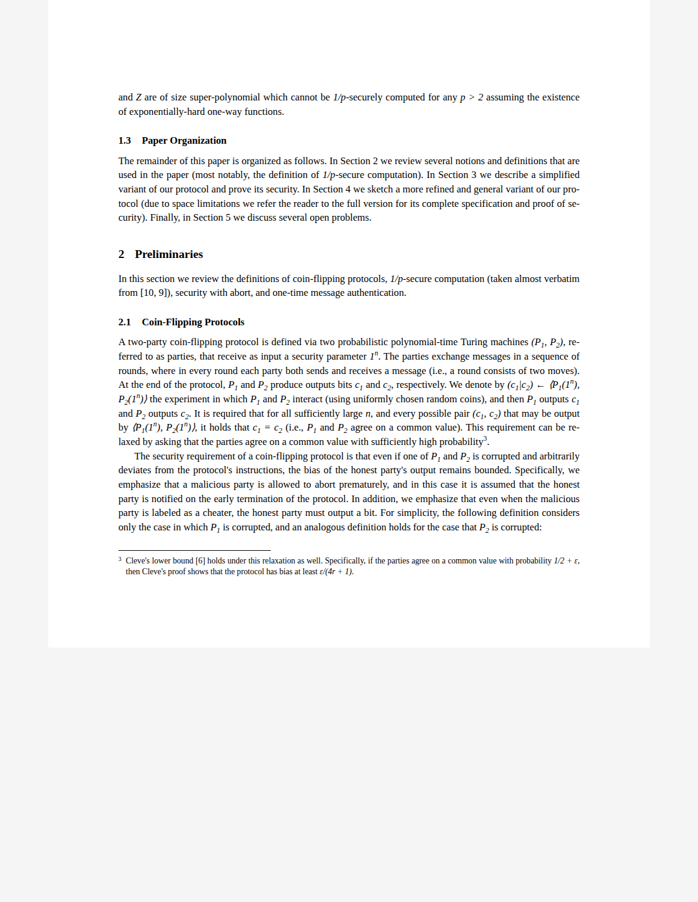and Z are of size super-polynomial which cannot be 1/p-securely computed for any p > 2 assuming the existence of exponentially-hard one-way functions.
1.3 Paper Organization
The remainder of this paper is organized as follows. In Section 2 we review several notions and definitions that are used in the paper (most notably, the definition of 1/p-secure computation). In Section 3 we describe a simplified variant of our protocol and prove its security. In Section 4 we sketch a more refined and general variant of our protocol (due to space limitations we refer the reader to the full version for its complete specification and proof of security). Finally, in Section 5 we discuss several open problems.
2 Preliminaries
In this section we review the definitions of coin-flipping protocols, 1/p-secure computation (taken almost verbatim from [10, 9]), security with abort, and one-time message authentication.
2.1 Coin-Flipping Protocols
A two-party coin-flipping protocol is defined via two probabilistic polynomial-time Turing machines (P1, P2), referred to as parties, that receive as input a security parameter 1n. The parties exchange messages in a sequence of rounds, where in every round each party both sends and receives a message (i.e., a round consists of two moves). At the end of the protocol, P1 and P2 produce outputs bits c1 and c2, respectively. We denote by (c1|c2) ← ⟨P1(1n), P2(1n)⟩ the experiment in which P1 and P2 interact (using uniformly chosen random coins), and then P1 outputs c1 and P2 outputs c2. It is required that for all sufficiently large n, and every possible pair (c1, c2) that may be output by ⟨P1(1n), P2(1n)⟩, it holds that c1 = c2 (i.e., P1 and P2 agree on a common value). This requirement can be relaxed by asking that the parties agree on a common value with sufficiently high probability3.
The security requirement of a coin-flipping protocol is that even if one of P1 and P2 is corrupted and arbitrarily deviates from the protocol's instructions, the bias of the honest party's output remains bounded. Specifically, we emphasize that a malicious party is allowed to abort prematurely, and in this case it is assumed that the honest party is notified on the early termination of the protocol. In addition, we emphasize that even when the malicious party is labeled as a cheater, the honest party must output a bit. For simplicity, the following definition considers only the case in which P1 is corrupted, and an analogous definition holds for the case that P2 is corrupted:
3
Cleve's lower bound [6] holds under this relaxation as well. Specifically, if the parties agree on a common value with probability 1/2 + ε, then Cleve's proof shows that the protocol has bias at least ε/(4r + 1).